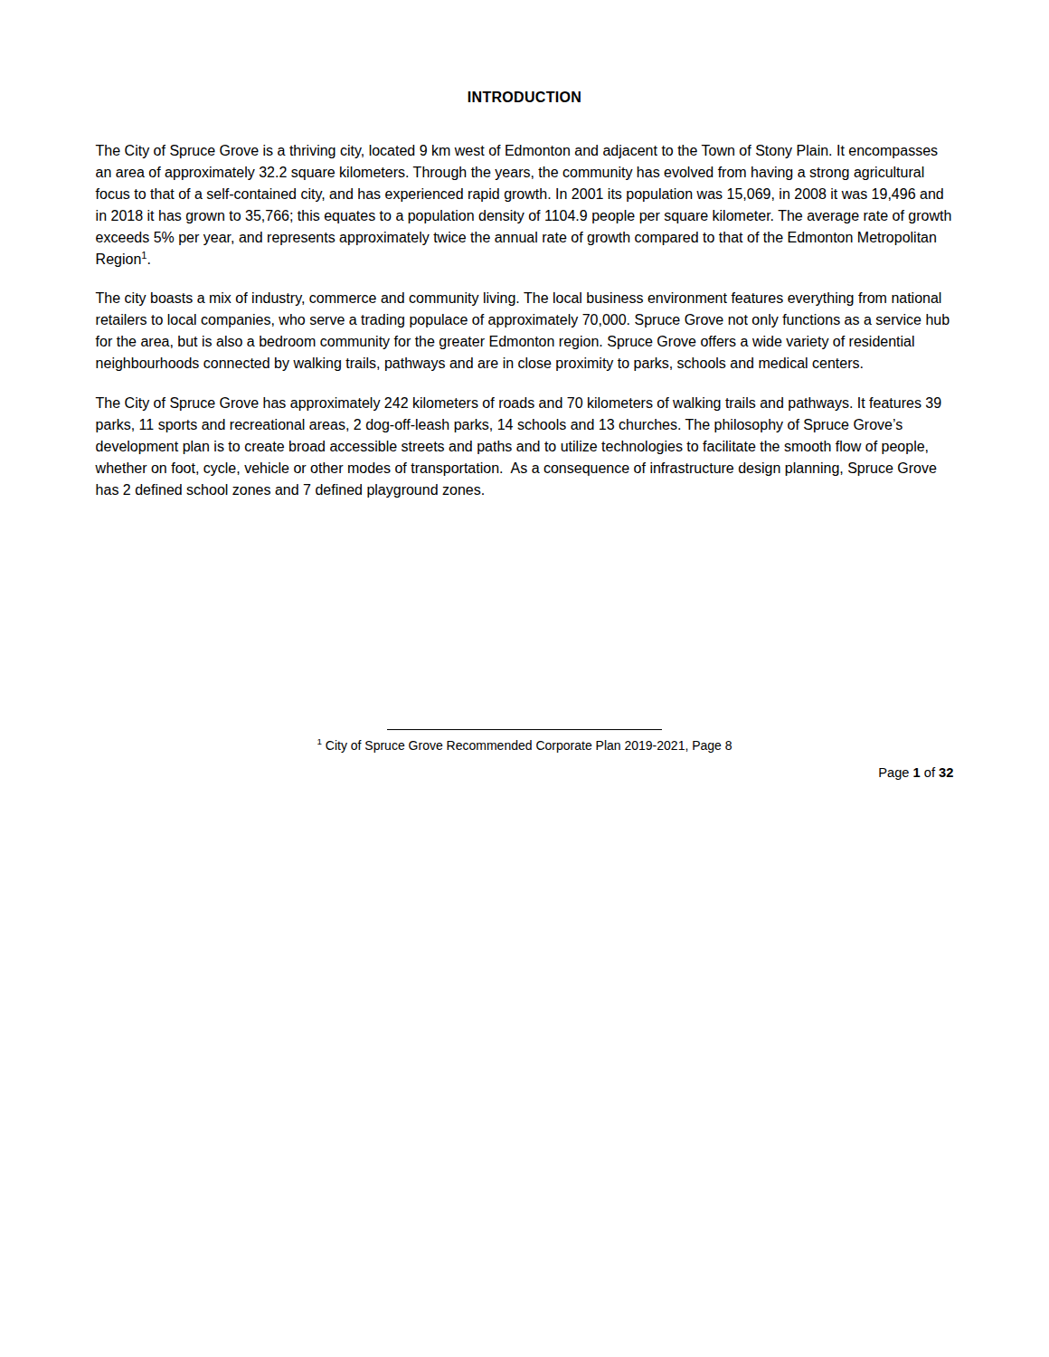INTRODUCTION
The City of Spruce Grove is a thriving city, located 9 km west of Edmonton and adjacent to the Town of Stony Plain. It encompasses an area of approximately 32.2 square kilometers. Through the years, the community has evolved from having a strong agricultural focus to that of a self-contained city, and has experienced rapid growth. In 2001 its population was 15,069, in 2008 it was 19,496 and in 2018 it has grown to 35,766; this equates to a population density of 1104.9 people per square kilometer. The average rate of growth exceeds 5% per year, and represents approximately twice the annual rate of growth compared to that of the Edmonton Metropolitan Region1.
The city boasts a mix of industry, commerce and community living. The local business environment features everything from national retailers to local companies, who serve a trading populace of approximately 70,000. Spruce Grove not only functions as a service hub for the area, but is also a bedroom community for the greater Edmonton region. Spruce Grove offers a wide variety of residential neighbourhoods connected by walking trails, pathways and are in close proximity to parks, schools and medical centers.
The City of Spruce Grove has approximately 242 kilometers of roads and 70 kilometers of walking trails and pathways. It features 39 parks, 11 sports and recreational areas, 2 dog-off-leash parks, 14 schools and 13 churches. The philosophy of Spruce Grove’s development plan is to create broad accessible streets and paths and to utilize technologies to facilitate the smooth flow of people, whether on foot, cycle, vehicle or other modes of transportation. As a consequence of infrastructure design planning, Spruce Grove has 2 defined school zones and 7 defined playground zones.
1 City of Spruce Grove Recommended Corporate Plan 2019-2021, Page 8
Page 1 of 32